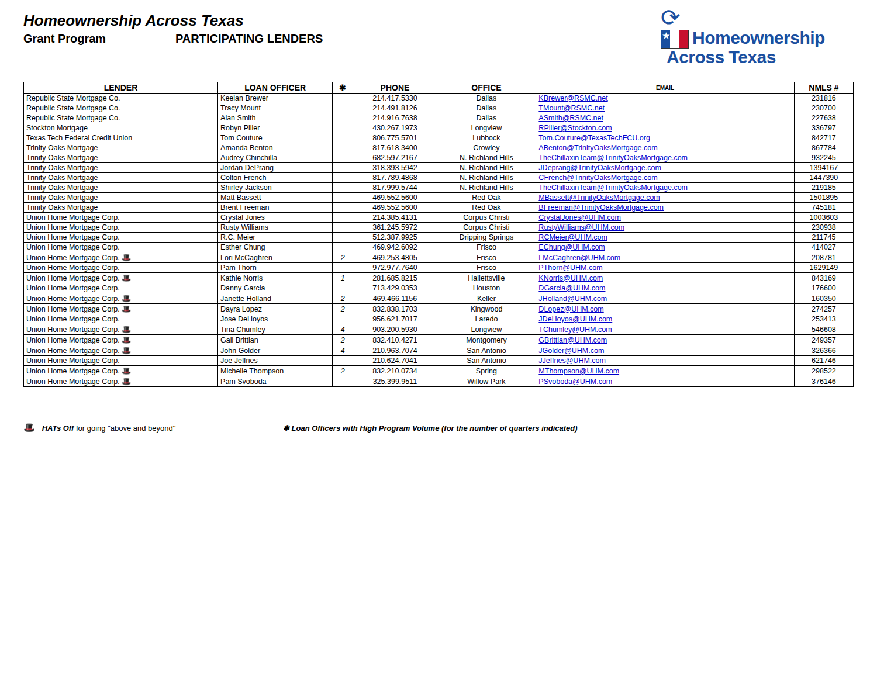Homeownership Across Texas
Grant Program PARTICIPATING LENDERS
⟳
Homeownership Across Texas
| LENDER | LOAN OFFICER | ✱ | PHONE | OFFICE | EMAIL | NMLS # |
| --- | --- | --- | --- | --- | --- | --- |
| Republic State Mortgage Co. | Keelan Brewer | | 214.417.5330 | Dallas | KBrewer@RSMC.net | 231816 |
| Republic State Mortgage Co. | Tracy Mount | | 214.491.8126 | Dallas | TMount@RSMC.net | 230700 |
| Republic State Mortgage Co. | Alan Smith | | 214.916.7638 | Dallas | ASmith@RSMC.net | 227638 |
| Stockton Mortgage | Robyn Pliler | | 430.267.1973 | Longview | RPliler@Stockton.com | 336797 |
| Texas Tech Federal Credit Union | Tom Couture | | 806.775.5701 | Lubbock | Tom.Couture@TexasTechFCU.org | 842717 |
| Trinity Oaks Mortgage | Amanda Benton | | 817.618.3400 | Crowley | ABenton@TrinityOaksMortgage.com | 867784 |
| Trinity Oaks Mortgage | Audrey Chinchilla | | 682.597.2167 | N. Richland Hills | TheChillaxinTeam@TrinityOaksMortgage.com | 932245 |
| Trinity Oaks Mortgage | Jordan DePrang | | 318.393.5942 | N. Richland Hills | JDeprang@TrinityOaksMortgage.com | 1394167 |
| Trinity Oaks Mortgage | Colton French | | 817.789.4868 | N. Richland Hills | CFrench@TrinityOaksMortgage.com | 1447390 |
| Trinity Oaks Mortgage | Shirley Jackson | | 817.999.5744 | N. Richland Hills | TheChillaxinTeam@TrinityOaksMortgage.com | 219185 |
| Trinity Oaks Mortgage | Matt Bassett | | 469.552.5600 | Red Oak | MBassett@TrinityOaksMortgage.com | 1501895 |
| Trinity Oaks Mortgage | Brent Freeman | | 469.552.5600 | Red Oak | BFreeman@TrinityOaksMortgage.com | 745181 |
| Union Home Mortgage Corp. | Crystal Jones | | 214.385.4131 | Corpus Christi | CrystalJones@UHM.com | 1003603 |
| Union Home Mortgage Corp. | Rusty Williams | | 361.245.5972 | Corpus Christi | RustyWilliams@UHM.com | 230938 |
| Union Home Mortgage Corp. | R.C. Meier | | 512.387.9925 | Dripping Springs | RCMeier@UHM.com | 211745 |
| Union Home Mortgage Corp. | Esther Chung | | 469.942.6092 | Frisco | EChung@UHM.com | 414027 |
| Union Home Mortgage Corp. 🎩 | Lori McCaghren | 2 | 469.253.4805 | Frisco | LMcCaghren@UHM.com | 208781 |
| Union Home Mortgage Corp. | Pam Thorn | | 972.977.7640 | Frisco | PThorn@UHM.com | 1629149 |
| Union Home Mortgage Corp. 🎩 | Kathie Norris | 1 | 281.685.8215 | Hallettsville | KNorris@UHM.com | 843169 |
| Union Home Mortgage Corp. | Danny Garcia | | 713.429.0353 | Houston | DGarcia@UHM.com | 176600 |
| Union Home Mortgage Corp. 🎩 | Janette Holland | 2 | 469.466.1156 | Keller | JHolland@UHM.com | 160350 |
| Union Home Mortgage Corp. 🎩 | Dayra Lopez | 2 | 832.838.1703 | Kingwood | DLopez@UHM.com | 274257 |
| Union Home Mortgage Corp. | Jose DeHoyos | | 956.621.7017 | Laredo | JDeHoyos@UHM.com | 253413 |
| Union Home Mortgage Corp. 🎩 | Tina Chumley | 4 | 903.200.5930 | Longview | TChumley@UHM.com | 546608 |
| Union Home Mortgage Corp. 🎩 | Gail Brittian | 2 | 832.410.4271 | Montgomery | GBrittian@UHM.com | 249357 |
| Union Home Mortgage Corp. 🎩 | John Golder | 4 | 210.963.7074 | San Antonio | JGolder@UHM.com | 326366 |
| Union Home Mortgage Corp. | Joe Jeffries | | 210.624.7041 | San Antonio | JJeffries@UHM.com | 621746 |
| Union Home Mortgage Corp. 🎩 | Michelle Thompson | 2 | 832.210.0734 | Spring | MThompson@UHM.com | 298522 |
| Union Home Mortgage Corp. 🎩 | Pam Svoboda | | 325.399.9511 | Willow Park | PSvoboda@UHM.com | 376146 |
🎩 HATs Off for going "above and beyond" ✱ Loan Officers with High Program Volume (for the number of quarters indicated)